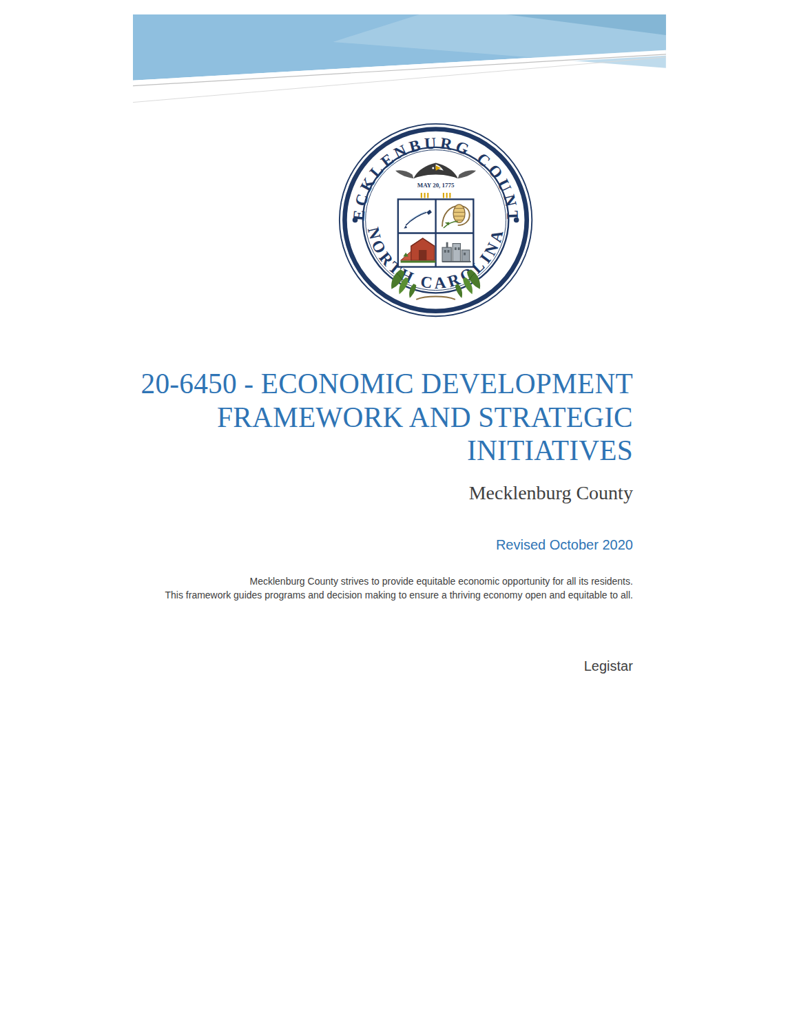MECKLENBURG COUNTY NORTH CAROLINA MAY 20, 1775
20-6450 - ECONOMIC DEVELOPMENT FRAMEWORK AND STRATEGIC INITIATIVES
Mecklenburg County
Revised October 2020
Mecklenburg County strives to provide equitable economic opportunity for all its residents.
This framework guides programs and decision making to ensure a thriving economy open and equitable to all.
Legistar